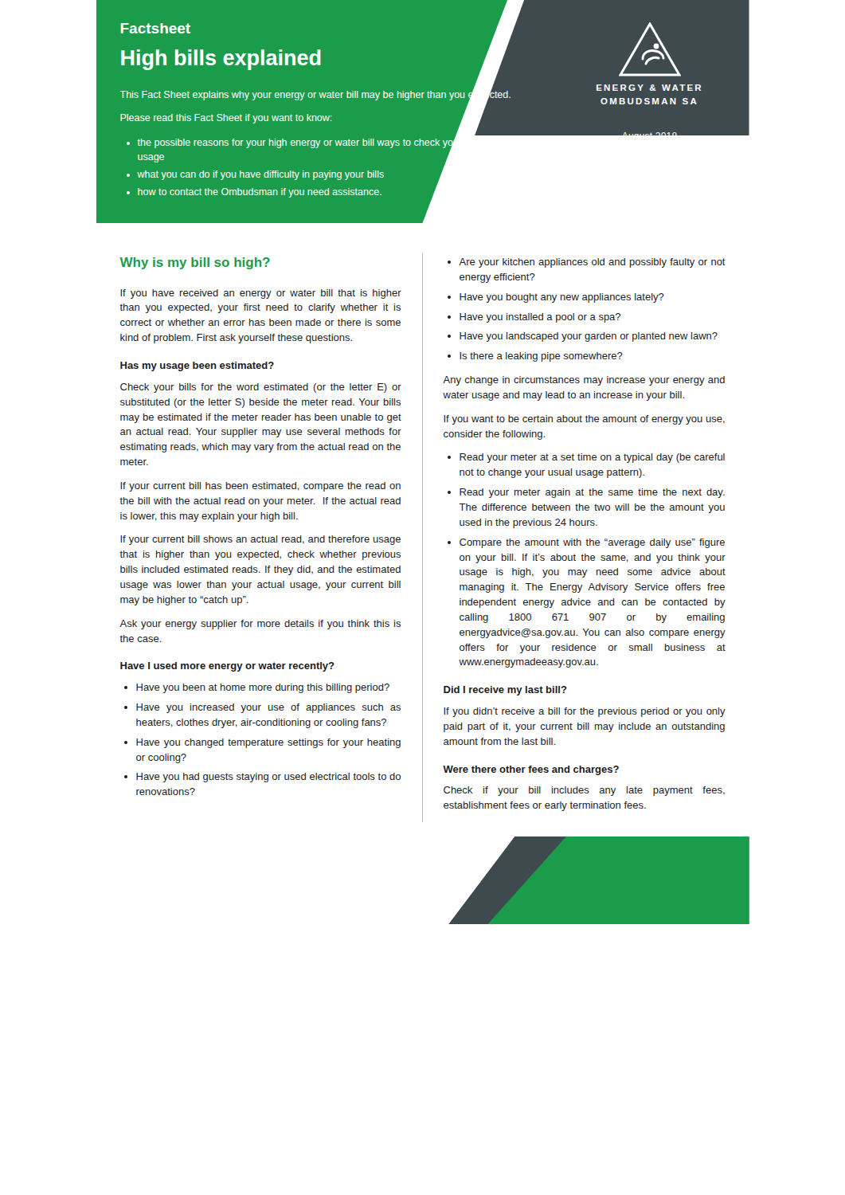ENERGY & WATER
OMBUDSMAN SA
August 2018
Factsheet
High bills explained
This Fact Sheet explains why your energy or water bill may be higher than you expected.
Please read this Fact Sheet if you want to know:
the possible reasons for your high energy or water bill ways to check your energy and water usage
what you can do if you have difficulty in paying your bills
how to contact the Ombudsman if you need assistance.
Why is my bill so high?
If you have received an energy or water bill that is higher than you expected, your first need to clarify whether it is correct or whether an error has been made or there is some kind of problem. First ask yourself these questions.
Has my usage been estimated?
Check your bills for the word estimated (or the letter E) or substituted (or the letter S) beside the meter read. Your bills may be estimated if the meter reader has been unable to get an actual read. Your supplier may use several methods for estimating reads, which may vary from the actual read on the meter.
If your current bill has been estimated, compare the read on the bill with the actual read on your meter. If the actual read is lower, this may explain your high bill.
If your current bill shows an actual read, and therefore usage that is higher than you expected, check whether previous bills included estimated reads. If they did, and the estimated usage was lower than your actual usage, your current bill may be higher to “catch up”.
Ask your energy supplier for more details if you think this is the case.
Have I used more energy or water recently?
Have you been at home more during this billing period?
Have you increased your use of appliances such as heaters, clothes dryer, air-conditioning or cooling fans?
Have you changed temperature settings for your heating or cooling?
Have you had guests staying or used electrical tools to do renovations?
Are your kitchen appliances old and possibly faulty or not energy efficient?
Have you bought any new appliances lately?
Have you installed a pool or a spa?
Have you landscaped your garden or planted new lawn?
Is there a leaking pipe somewhere?
Any change in circumstances may increase your energy and water usage and may lead to an increase in your bill.
If you want to be certain about the amount of energy you use, consider the following.
Read your meter at a set time on a typical day (be careful not to change your usual usage pattern).
Read your meter again at the same time the next day. The difference between the two will be the amount you used in the previous 24 hours.
Compare the amount with the “average daily use” figure on your bill. If it’s about the same, and you think your usage is high, you may need some advice about managing it. The Energy Advisory Service offers free independent energy advice and can be contacted by calling 1800 671 907 or by emailing energyadvice@sa.gov.au. You can also compare energy offers for your residence or small business at www.energymadeeasy.gov.au.
Did I receive my last bill?
If you didn’t receive a bill for the previous period or you only paid part of it, your current bill may include an outstanding amount from the last bill.
Were there other fees and charges?
Check if your bill includes any late payment fees, establishment fees or early termination fees.